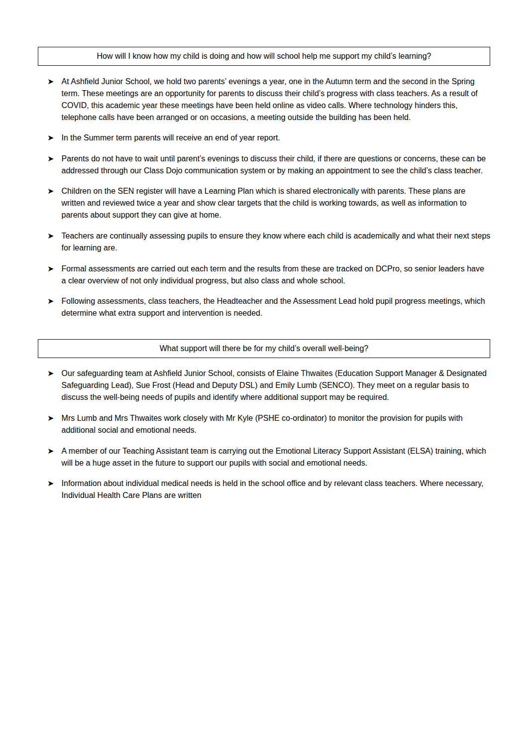How will I know how my child is doing and how will school help me support my child’s learning?
At Ashfield Junior School, we hold two parents’ evenings a year, one in the Autumn term and the second in the Spring term. These meetings are an opportunity for parents to discuss their child’s progress with class teachers. As a result of COVID, this academic year these meetings have been held online as video calls. Where technology hinders this, telephone calls have been arranged or on occasions, a meeting outside the building has been held.
In the Summer term parents will receive an end of year report.
Parents do not have to wait until parent’s evenings to discuss their child, if there are questions or concerns, these can be addressed through our Class Dojo communication system or by making an appointment to see the child’s class teacher.
Children on the SEN register will have a Learning Plan which is shared electronically with parents. These plans are written and reviewed twice a year and show clear targets that the child is working towards, as well as information to parents about support they can give at home.
Teachers are continually assessing pupils to ensure they know where each child is academically and what their next steps for learning are.
Formal assessments are carried out each term and the results from these are tracked on DCPro, so senior leaders have a clear overview of not only individual progress, but also class and whole school.
Following assessments, class teachers, the Headteacher and the Assessment Lead hold pupil progress meetings, which determine what extra support and intervention is needed.
What support will there be for my child’s overall well-being?
Our safeguarding team at Ashfield Junior School, consists of Elaine Thwaites (Education Support Manager & Designated Safeguarding Lead), Sue Frost (Head and Deputy DSL) and Emily Lumb (SENCO). They meet on a regular basis to discuss the well-being needs of pupils and identify where additional support may be required.
Mrs Lumb and Mrs Thwaites work closely with Mr Kyle (PSHE co-ordinator) to monitor the provision for pupils with additional social and emotional needs.
A member of our Teaching Assistant team is carrying out the Emotional Literacy Support Assistant (ELSA) training, which will be a huge asset in the future to support our pupils with social and emotional needs.
Information about individual medical needs is held in the school office and by relevant class teachers. Where necessary, Individual Health Care Plans are written